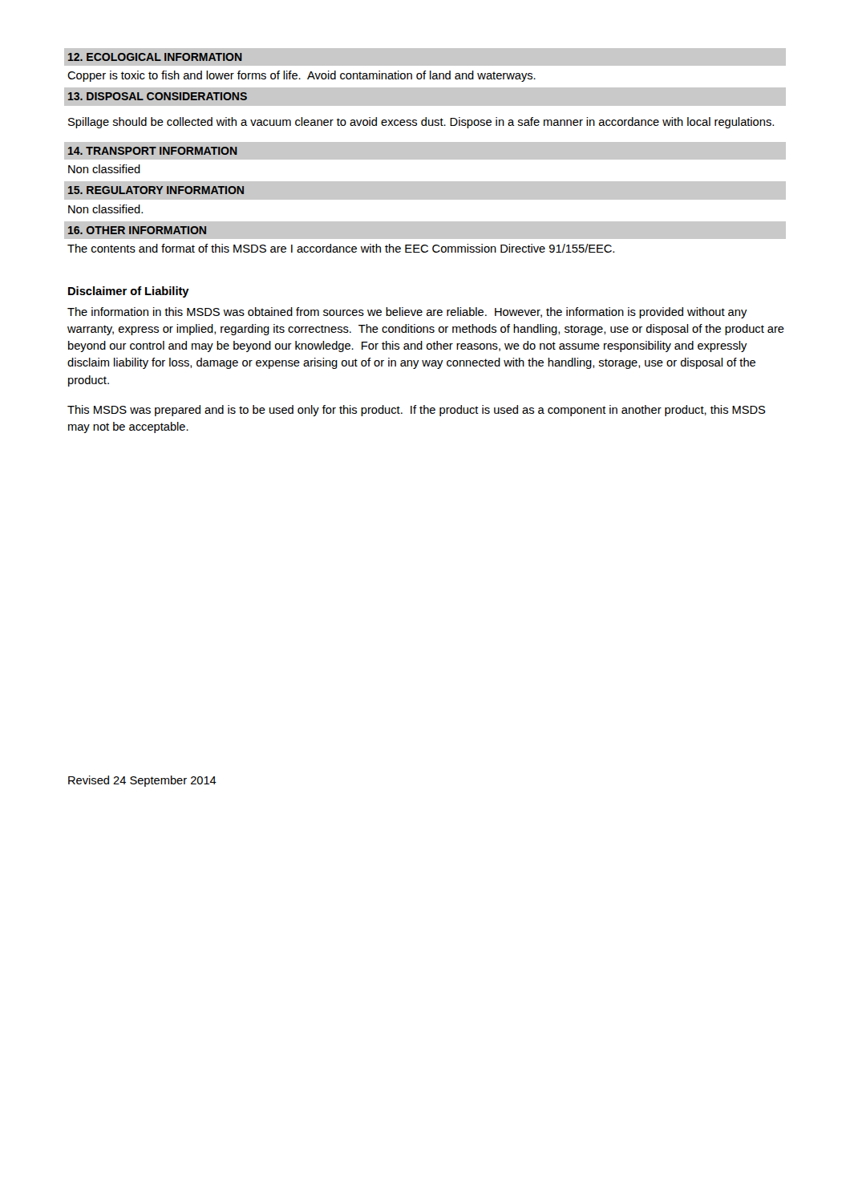12. ECOLOGICAL INFORMATION
Copper is toxic to fish and lower forms of life. Avoid contamination of land and waterways.
13. DISPOSAL CONSIDERATIONS
Spillage should be collected with a vacuum cleaner to avoid excess dust. Dispose in a safe manner in accordance with local regulations.
14. TRANSPORT INFORMATION
Non classified
15. REGULATORY INFORMATION
Non classified.
16. OTHER INFORMATION
The contents and format of this MSDS are I accordance with the EEC Commission Directive 91/155/EEC.
Disclaimer of Liability
The information in this MSDS was obtained from sources we believe are reliable. However, the information is provided without any warranty, express or implied, regarding its correctness. The conditions or methods of handling, storage, use or disposal of the product are beyond our control and may be beyond our knowledge. For this and other reasons, we do not assume responsibility and expressly disclaim liability for loss, damage or expense arising out of or in any way connected with the handling, storage, use or disposal of the product.
This MSDS was prepared and is to be used only for this product. If the product is used as a component in another product, this MSDS may not be acceptable.
Revised 24 September 2014